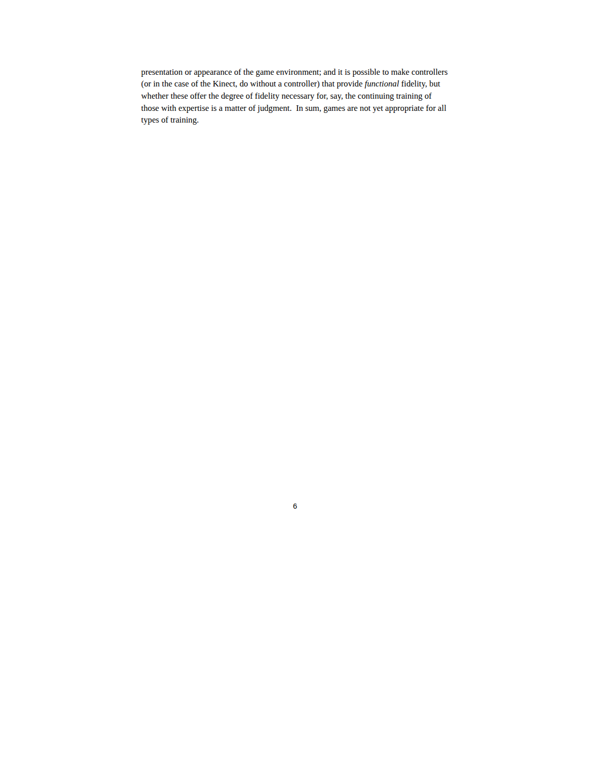presentation or appearance of the game environment; and it is possible to make controllers (or in the case of the Kinect, do without a controller) that provide functional fidelity, but whether these offer the degree of fidelity necessary for, say, the continuing training of those with expertise is a matter of judgment. In sum, games are not yet appropriate for all types of training.
6